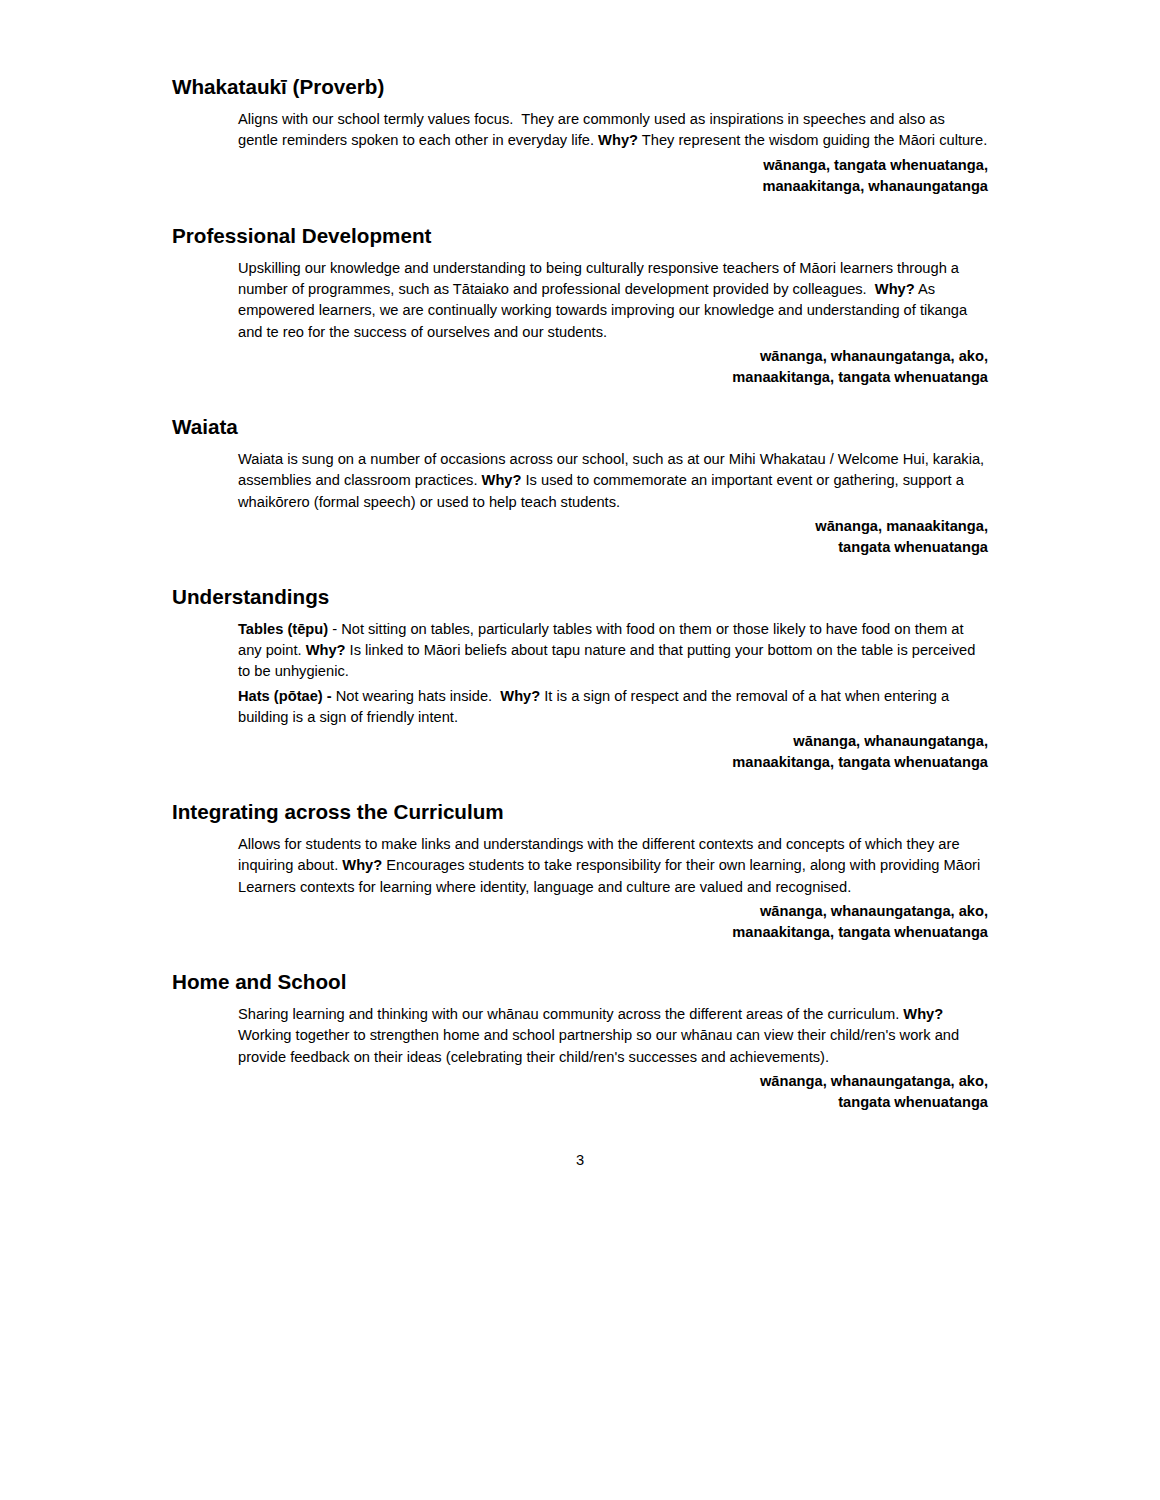Whakataukī (Proverb)
Aligns with our school termly values focus. They are commonly used as inspirations in speeches and also as gentle reminders spoken to each other in everyday life. Why? They represent the wisdom guiding the Māori culture.
wānanga, tangata whenuatanga,
manaakitanga, whanaungatanga
Professional Development
Upskilling our knowledge and understanding to being culturally responsive teachers of Māori learners through a number of programmes, such as Tātaiako and professional development provided by colleagues. Why? As empowered learners, we are continually working towards improving our knowledge and understanding of tikanga and te reo for the success of ourselves and our students.
wānanga, whanaungatanga, ako,
manaakitanga, tangata whenuatanga
Waiata
Waiata is sung on a number of occasions across our school, such as at our Mihi Whakatau / Welcome Hui, karakia, assemblies and classroom practices. Why? Is used to commemorate an important event or gathering, support a whaikōrero (formal speech) or used to help teach students.
wānanga, manaakitanga,
tangata whenuatanga
Understandings
Tables (tēpu) - Not sitting on tables, particularly tables with food on them or those likely to have food on them at any point. Why? Is linked to Māori beliefs about tapu nature and that putting your bottom on the table is perceived to be unhygienic.
Hats (pōtae) - Not wearing hats inside. Why? It is a sign of respect and the removal of a hat when entering a building is a sign of friendly intent.
wānanga, whanaungatanga,
manaakitanga, tangata whenuatanga
Integrating across the Curriculum
Allows for students to make links and understandings with the different contexts and concepts of which they are inquiring about. Why? Encourages students to take responsibility for their own learning, along with providing Māori Learners contexts for learning where identity, language and culture are valued and recognised.
wānanga, whanaungatanga, ako,
manaakitanga, tangata whenuatanga
Home and School
Sharing learning and thinking with our whānau community across the different areas of the curriculum. Why? Working together to strengthen home and school partnership so our whānau can view their child/ren's work and provide feedback on their ideas (celebrating their child/ren's successes and achievements).
wānanga, whanaungatanga, ako,
tangata whenuatanga
3